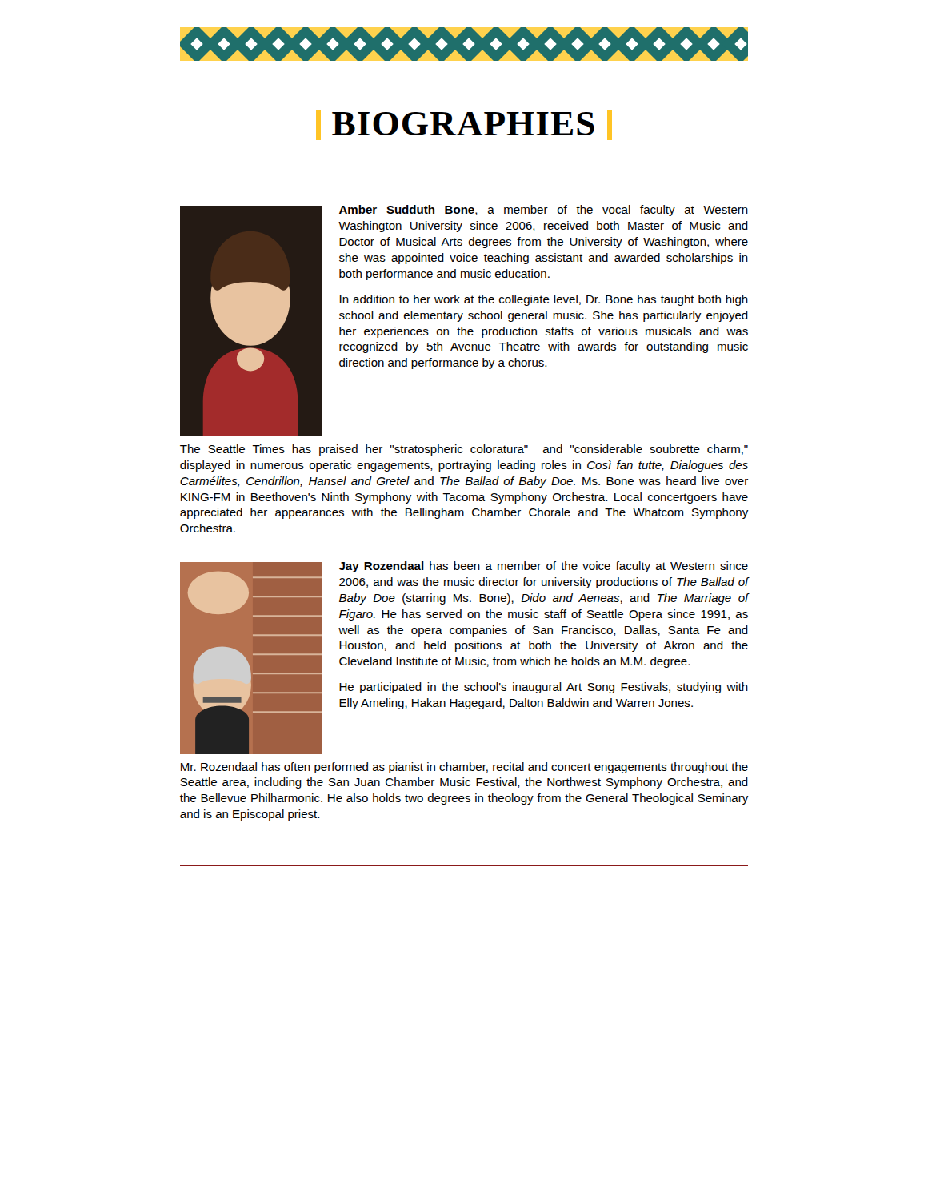BIOGRAPHIES
Amber Sudduth Bone, a member of the vocal faculty at Western Washington University since 2006, received both Master of Music and Doctor of Musical Arts degrees from the University of Washington, where she was appointed voice teaching assistant and awarded scholarships in both performance and music education.
In addition to her work at the collegiate level, Dr. Bone has taught both high school and elementary school general music. She has particularly enjoyed her experiences on the production staffs of various musicals and was recognized by 5th Avenue Theatre with awards for outstanding music direction and performance by a chorus.
The Seattle Times has praised her "stratospheric coloratura" and "considerable soubrette charm," displayed in numerous operatic engagements, portraying leading roles in Così fan tutte, Dialogues des Carmélites, Cendrillon, Hansel and Gretel and The Ballad of Baby Doe. Ms. Bone was heard live over KING-FM in Beethoven's Ninth Symphony with Tacoma Symphony Orchestra. Local concertgoers have appreciated her appearances with the Bellingham Chamber Chorale and The Whatcom Symphony Orchestra.
Jay Rozendaal has been a member of the voice faculty at Western since 2006, and was the music director for university productions of The Ballad of Baby Doe (starring Ms. Bone), Dido and Aeneas, and The Marriage of Figaro. He has served on the music staff of Seattle Opera since 1991, as well as the opera companies of San Francisco, Dallas, Santa Fe and Houston, and held positions at both the University of Akron and the Cleveland Institute of Music, from which he holds an M.M. degree.
He participated in the school's inaugural Art Song Festivals, studying with Elly Ameling, Hakan Hagegard, Dalton Baldwin and Warren Jones.
Mr. Rozendaal has often performed as pianist in chamber, recital and concert engagements throughout the Seattle area, including the San Juan Chamber Music Festival, the Northwest Symphony Orchestra, and the Bellevue Philharmonic. He also holds two degrees in theology from the General Theological Seminary and is an Episcopal priest.